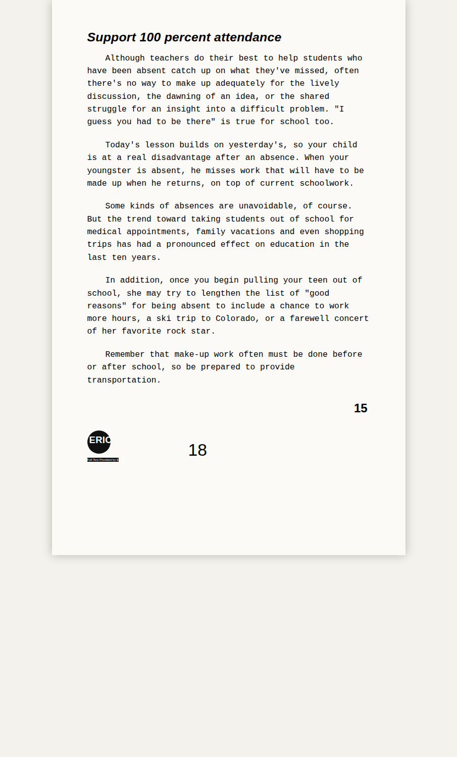Support 100 percent attendance
Although teachers do their best to help students who have been absent catch up on what they've missed, often there's no way to make up adequately for the lively discussion, the dawning of an idea, or the shared struggle for an insight into a difficult problem. "I guess you had to be there" is true for school too.
Today's lesson builds on yesterday's, so your child is at a real disadvantage after an absence. When your youngster is absent, he misses work that will have to be made up when he returns, on top of current schoolwork.
Some kinds of absences are unavoidable, of course. But the trend toward taking students out of school for medical appointments, family vacations and even shopping trips has had a pronounced effect on education in the last ten years.
In addition, once you begin pulling your teen out of school, she may try to lengthen the list of "good reasons" for being absent to include a chance to work more hours, a ski trip to Colorado, or a farewell concert of her favorite rock star.
Remember that make-up work often must be done before or after school, so be prepared to provide transportation.
15
ERIC
Full Text Provided by ERIC
18